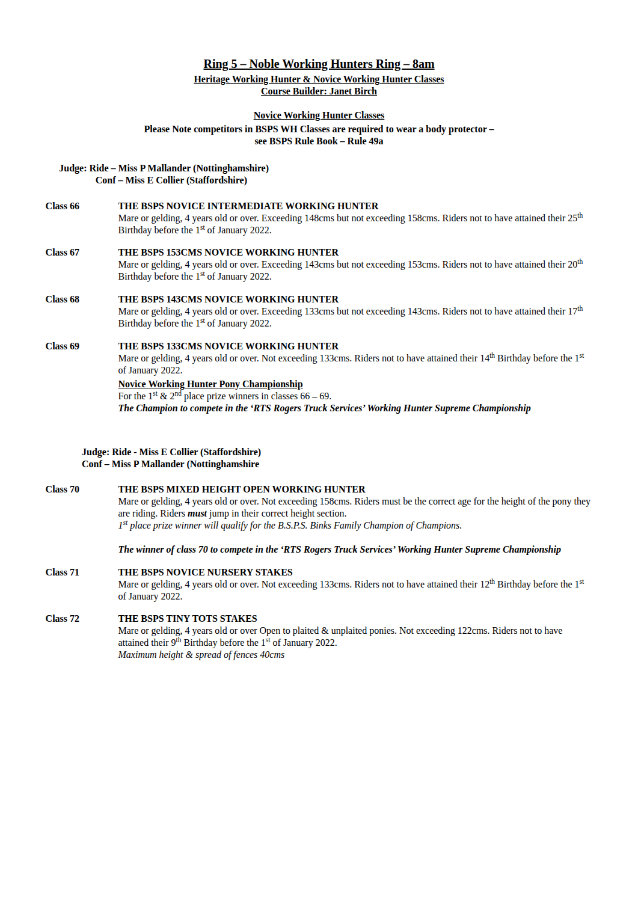Ring 5 – Noble Working Hunters Ring – 8am
Heritage Working Hunter & Novice Working Hunter Classes
Course Builder: Janet Birch
Novice Working Hunter Classes
Please Note competitors in BSPS WH Classes are required to wear a body protector –
see BSPS Rule Book – Rule 49a
Judge: Ride – Miss P Mallander (Nottinghamshire)Conf – Miss E Collier (Staffordshire)
| Class 66 | The BSPS Novice Intermediate Working Hunter Mare or gelding, 4 years old or over. Exceeding 148cms but not exceeding 158cms. Riders not to have attained their 25 th Birthday before the 1 st of January 2022. |
| Class 67 | The BSPS 153cms Novice Working Hunter Mare or gelding, 4 years old or over. Exceeding 143cms but not exceeding 153cms. Riders not to have attained their 20 th Birthday before the 1 st of January 2022. |
| Class 68 | The BSPS 143cms Novice Working Hunter Mare or gelding, 4 years old or over. Exceeding 133cms but not exceeding 143cms. Riders not to have attained their 17 th Birthday before the 1 st of January 2022. |
| Class 69 | The BSPS 133cms Novice Working Hunter Mare or gelding, 4 years old or over. Not exceeding 133cms. Riders not to have attained their 14 th Birthday before the 1 st of January 2022. Novice Working Hunter Pony Championship For the 1 st & 2 nd place prize winners in classes 66 – 69. The Champion to compete in the ‘RTS Rogers Truck Services’ Working Hunter Supreme Championship |
Judge: Ride - Miss E Collier (Staffordshire)
Conf – Miss P Mallander (Nottinghamshire
| Class 70 | The BSPS Mixed Height Open Working Hunter Mare or gelding, 4 years old or over. Not exceeding 158cms. Riders must be the correct age for the height of the pony they are riding. Riders must jump in their correct height section. 1 st place prize winner will qualify for the B.S.P.S. Binks Family Champion of Champions. The winner of class 70 to compete in the ‘RTS Rogers Truck Services’ Working Hunter Supreme Championship |
| Class 71 | The BSPS Novice Nursery Stakes Mare or gelding, 4 years old or over. Not exceeding 133cms. Riders not to have attained their 12 th Birthday before the 1 st of January 2022. |
| Class 72 | The BSPS Tiny Tots Stakes Mare or gelding, 4 years old or over Open to plaited & unplaited ponies. Not exceeding 122cms. Riders not to have attained their 9 th Birthday before the 1 st of January 2022. Maximum height & spread of fences 40cms |